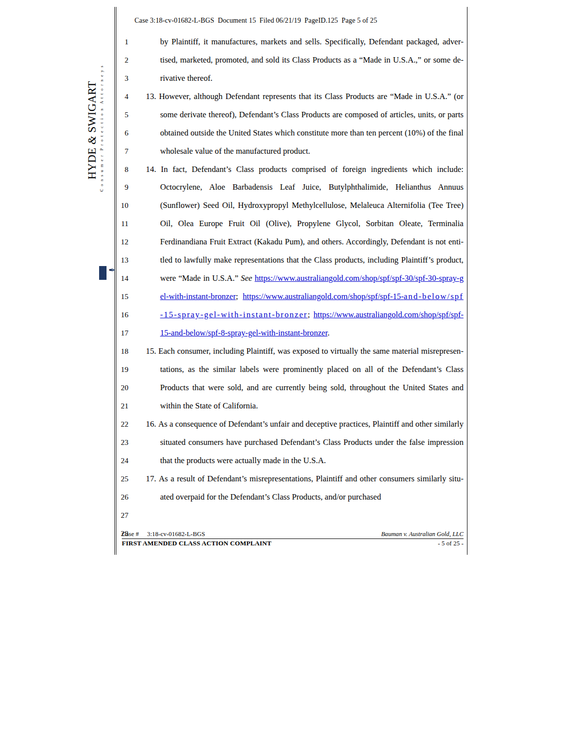Case 3:18-cv-01682-L-BGS Document 15 Filed 06/21/19 PageID.125 Page 5 of 25
HYDE & SWIGART
C o n s u m e r P r o t e c t i o n A t t o r n e y s
✒
1
2
3
4
5
6
7
8
9
10
11
12
13
14
15
16
17
18
19
20
21
22
23
24
25
26
27
28
by Plaintiff, it manufactures, markets and sells. Specifically, Defendant packaged, advertised, marketed, promoted, and sold its Class Products as a “Made in U.S.A.,” or some derivative thereof.
13. However, although Defendant represents that its Class Products are “Made in U.S.A.” (or some derivate thereof), Defendant’s Class Products are composed of articles, units, or parts obtained outside the United States which constitute more than ten percent (10%) of the final wholesale value of the manufactured product.
14. In fact, Defendant’s Class products comprised of foreign ingredients which include: Octocrylene, Aloe Barbadensis Leaf Juice, Butylphthalimide, Helianthus Annuus (Sunflower) Seed Oil, Hydroxypropyl Methylcellulose, Melaleuca Alternifolia (Tee Tree) Oil, Olea Europe Fruit Oil (Olive), Propylene Glycol, Sorbitan Oleate, Terminalia Ferdinandiana Fruit Extract (Kakadu Pum), and others. Accordingly, Defendant is not entitled to lawfully make representations that the Class products, including Plaintiff’s product, were “Made in U.S.A.” See https://www.australiangold.com/shop/spf/spf-30/spf-30-spray-gel-with-instant-bronzer; https://www.australiangold.com/shop/spf/spf-15-and-below/spf-15-spray-gel-with-instant-bronzer; https://www.australiangold.com/shop/spf/spf-15-and-below/spf-8-spray-gel-with-instant-bronzer.
15. Each consumer, including Plaintiff, was exposed to virtually the same material misrepresentations, as the similar labels were prominently placed on all of the Defendant’s Class Products that were sold, and are currently being sold, throughout the United States and within the State of California.
16. As a consequence of Defendant’s unfair and deceptive practices, Plaintiff and other similarly situated consumers have purchased Defendant’s Class Products under the false impression that the products were actually made in the U.S.A.
17. As a result of Defendant’s misrepresentations, Plaintiff and other consumers similarly situated overpaid for the Defendant’s Class Products, and/or purchased
Case # 3:18-cv-01682-L-BGS Bauman v. Australian Gold, LLC
FIRST AMENDED CLASS ACTION COMPLAINT - 5 of 25 -